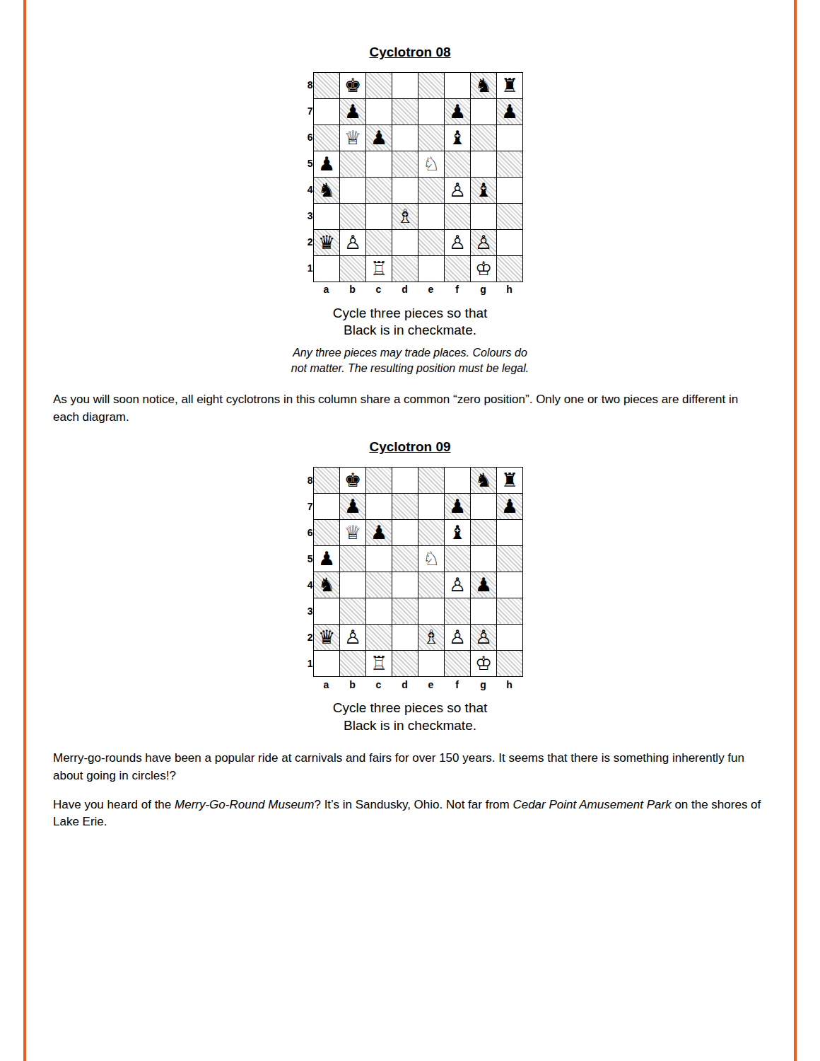Cyclotron 08
| 8 | | ♚ | | | | | ♞ | ♜ |
| 7 | | ♟ | | | | ♟ | | ♟ |
| 6 | | ♕ | ♟ | | | ♝ | | |
| 5 | ♟ | | | | ♘ | | | |
| 4 | ♞ | | | | | ♙ | ♝ | |
| 3 | | | | ♗ | | | | |
| 2 | ♛ | ♙ | | | | ♙ | ♙ | |
| 1 | | | ♖ | | | | ♔ | |
| | a | b | c | d | e | f | g | h |
Cycle three pieces so that
Black is in checkmate.
Any three pieces may trade places. Colours do
not matter. The resulting position must be legal.
As you will soon notice, all eight cyclotrons in this column share a common “zero position”. Only one or two pieces are different in each diagram.
Cyclotron 09
| 8 | | ♚ | | | | | ♞ | ♜ |
| 7 | | ♟ | | | | ♟ | | ♟ |
| 6 | | ♕ | ♟ | | | ♝ | | |
| 5 | ♟ | | | | ♘ | | | |
| 4 | ♞ | | | | | ♙ | ♟ | |
| 3 | | | | | | | | |
| 2 | ♛ | ♙ | | | ♗ | ♙ | ♙ | |
| 1 | | | ♖ | | | | ♔ | |
| | a | b | c | d | e | f | g | h |
Cycle three pieces so that
Black is in checkmate.
Merry-go-rounds have been a popular ride at carnivals and fairs for over 150 years. It seems that there is something inherently fun about going in circles!?
Have you heard of the Merry-Go-Round Museum? It’s in Sandusky, Ohio. Not far from Cedar Point Amusement Park on the shores of Lake Erie.